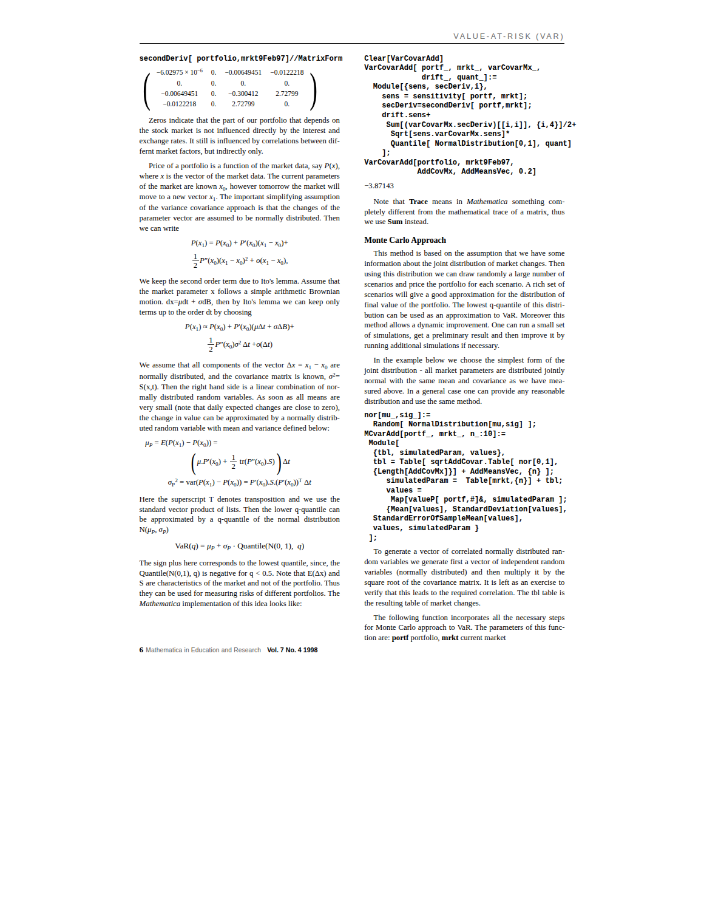VALUE-AT-RISK (VAR)
secondDeriv[ portfolio,mrkt9Feb97]//MatrixForm
(
| −6.02975 × 10 −6 | 0. | −0.00649451 | −0.0122218 |
| 0. | 0. | 0. | 0. |
| −0.00649451 | 0. | −0.300412 | 2.72799 |
| −0.0122218 | 0. | 2.72799 | 0. |
)
Zeros indicate that the part of our portfolio that depends on the stock market is not influenced directly by the interest and exchange rates. It still is influenced by correlations between differnt market factors, but indirectly only.
Price of a portfolio is a function of the market data, say P(x), where x is the vector of the market data. The current parameters of the market are known x0, however tomorrow the market will move to a new vector x1. The important simplifying assumption of the variance covariance approach is that the changes of the parameter vector are assumed to be normally distributed. Then we can write
P(x1) = P(x0) + P′(x0)(x1 − x0)+
12 P″(x0)(x1 − x0)2 + o(x1 − x0),
We keep the second order term due to Ito's lemma. Assume that the market parameter x follows a simple arithmetic Brownian motion. dx=μdt + σdB, then by Ito's lemma we can keep only terms up to the order dt by choosing
P(x1) ≈ P(x0) + P′(x0)(μ Δt + σ ΔB)+
12 P″(x0)σ2 Δt +o(Δt)
We assume that all components of the vector Δx = x1 − x0 are normally distributed, and the covariance matrix is known, σ2= S(x,t). Then the right hand side is a linear combination of normally distributed random variables. As soon as all means are very small (note that daily expected changes are close to zero), the change in value can be approximated by a normally distributed random variable with mean and variance defined below:
μP = E(P(x1) − P(x0)) =
(μ.P′(x0) + 12 tr(P″(x0).S)) Δt
σP2 = var(P(x1) − P(x0)) = P′(x0).S.(P′(x0))T Δt
Here the superscript T denotes transposition and we use the standard vector product of lists. Then the lower q-quantile can be approximated by a q-quantile of the normal distribution N(μP, σP)
VaR(q) = μP + σP · Quantile(N(0, 1), q)
The sign plus here corresponds to the lowest quantile, since, the Quantile(N(0,1), q) is negative for q < 0.5. Note that E(Δx) and S are characteristics of the market and not of the portfolio. Thus they can be used for measuring risks of different portfolios. The Mathematica implementation of this idea looks like:
Clear[VarCovarAdd] VarCovarAdd[ portf_, mrkt_, varCovarMx_, drift_, quant_]:= Module[{sens, secDeriv,i}, sens = sensitivity[ portf, mrkt]; secDeriv=secondDeriv[ portf,mrkt]; drift.sens+ Sum[(varCovarMx.secDeriv)[[i,i]], {i,4}]/2+ Sqrt[sens.varCovarMx.sens]* Quantile[ NormalDistribution[0,1], quant] ]; VarCovarAdd[portfolio, mrkt9Feb97, AddCovMx, AddMeansVec, 0.2]
−3.87143
Note that Trace means in Mathematica something completely different from the mathematical trace of a matrix, thus we use Sum instead.
Monte Carlo Approach
This method is based on the assumption that we have some information about the joint distribution of market changes. Then using this distribution we can draw randomly a large number of scenarios and price the portfolio for each scenario. A rich set of scenarios will give a good approximation for the distribution of final value of the portfolio. The lowest q-quantile of this distribution can be used as an approximation to VaR. Moreover this method allows a dynamic improvement. One can run a small set of simulations, get a preliminary result and then improve it by running additional simulations if necessary.
In the example below we choose the simplest form of the joint distribution - all market parameters are distributed jointly normal with the same mean and covariance as we have measured above. In a general case one can provide any reasonable distribution and use the same method.
nor[mu_,sig_]:= Random[ NormalDistribution[mu,sig] ]; MCvarAdd[portf_, mrkt_, n_:10]:= Module[ {tbl, simulatedParam, values}, tbl = Table[ sqrtAddCovar.Table[ nor[0,1], {Length[AddCovMx]}] + AddMeansVec, {n} ]; simulatedParam = Table[mrkt,{n}] + tbl; values = Map[valueP[ portf,#]&, simulatedParam ]; {Mean[values], StandardDeviation[values], StandardErrorOfSampleMean[values], values, simulatedParam } ];
To generate a vector of correlated normally distributed random variables we generate first a vector of independent random variables (normally distributed) and then multiply it by the square root of the covariance matrix. It is left as an exercise to verify that this leads to the required correlation. The tbl table is the resulting table of market changes.
The following function incorporates all the necessary steps for Monte Carlo approach to VaR. The parameters of this function are: portf portfolio, mrkt current market
6 Mathematica in Education and Research Vol. 7 No. 4 1998